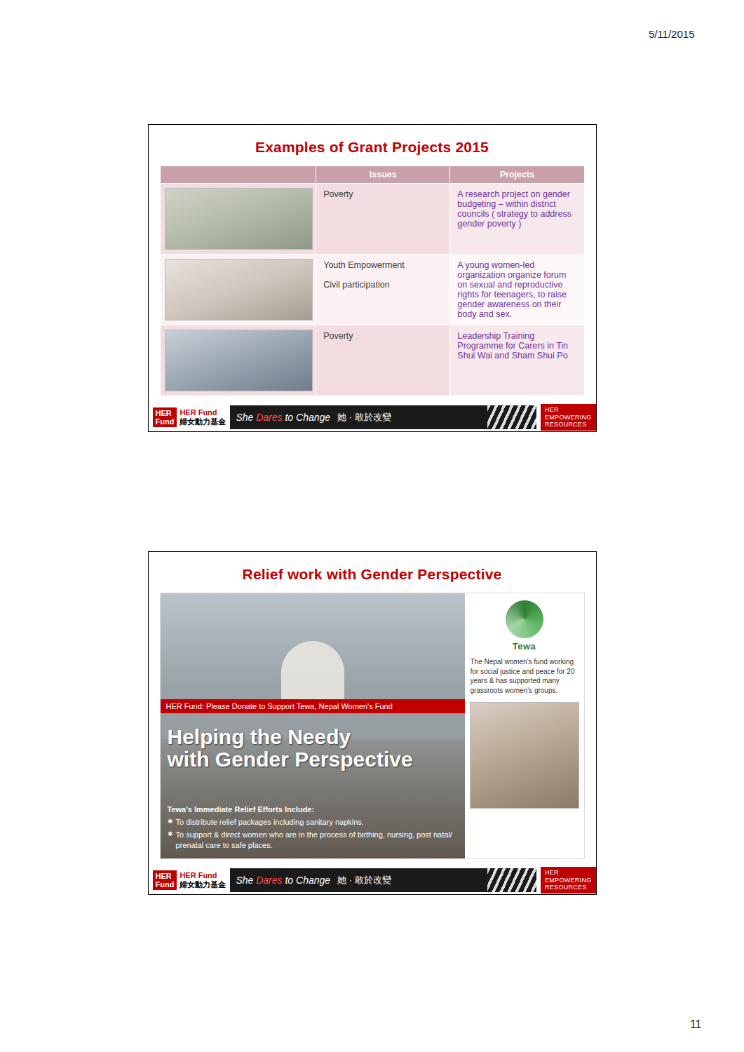5/11/2015
Examples of Grant Projects 2015
| | Issues | Projects |
| --- | --- | --- |
| | Poverty | A research project on gender budgeting – within district councils ( strategy to address gender poverty ) |
| | Youth Empowerment Civil participation | A young women-led organization organize forum on sexual and reproductive rights for teenagers, to raise gender awareness on their body and sex. |
| | Poverty | Leadership Training Programme for Carers in Tin Shui Wai and Sham Shui Po |
HER
Fund HER Fund婦女動力基金
She Dares to Change 她 · 敢於改變
HER
EMPOWERING
RESOURCES
Relief work with Gender Perspective
HER Fund: Please Donate to Support Tewa, Nepal Women's Fund
Helping the Needy
with Gender Perspective
Tewa's Immediate Relief Efforts Include:
To distribute relief packages including sanitary napkins.
To support & direct women who are in the process of birthing, nursing, post natal/ prenatal care to safe places.
Tewa
The Nepal women's fund working for social justice and peace for 20 years & has supported many grassroots women's groups.
HER
Fund HER Fund婦女動力基金
She Dares to Change 她 · 敢於改變
HER
EMPOWERING
RESOURCES
11